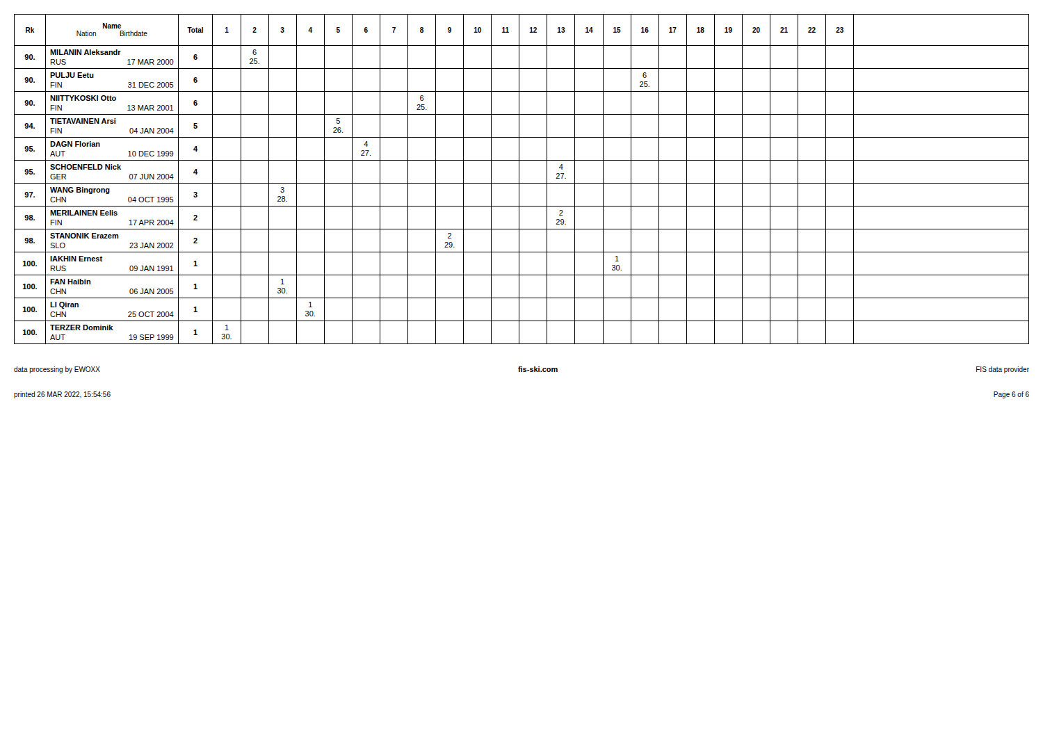| Rk | Name Nation Birthdate | Total | 1 | 2 | 3 | 4 | 5 | 6 | 7 | 8 | 9 | 10 | 11 | 12 | 13 | 14 | 15 | 16 | 17 | 18 | 19 | 20 | 21 | 22 | 23 | |
| --- | --- | --- | --- | --- | --- | --- | --- | --- | --- | --- | --- | --- | --- | --- | --- | --- | --- | --- | --- | --- | --- | --- | --- | --- | --- | --- |
| 90. | MILANIN Aleksandr RUS 17 MAR 2000 | 6 | | 6 25. | | | | | | | | | | | | | | | | | | | | | | |
| 90. | PULJU Eetu FIN 31 DEC 2005 | 6 | | | | | | | | | | | | | | | | 6 25. | | | | | | | | |
| 90. | NIITTYKOSKI Otto FIN 13 MAR 2001 | 6 | | | | | | | | 6 25. | | | | | | | | | | | | | | | | |
| 94. | TIETAVAINEN Arsi FIN 04 JAN 2004 | 5 | | | | | 5 26. | | | | | | | | | | | | | | | | | | | |
| 95. | DAGN Florian AUT 10 DEC 1999 | 4 | | | | | | 4 27. | | | | | | | | | | | | | | | | | | |
| 95. | SCHOENFELD Nick GER 07 JUN 2004 | 4 | | | | | | | | | | | | | 4 27. | | | | | | | | | | | |
| 97. | WANG Bingrong CHN 04 OCT 1995 | 3 | | | 3 28. | | | | | | | | | | | | | | | | | | | | | |
| 98. | MERILAINEN Eelis FIN 17 APR 2004 | 2 | | | | | | | | | | | | | 2 29. | | | | | | | | | | | |
| 98. | STANONIK Erazem SLO 23 JAN 2002 | 2 | | | | | | | | | 2 29. | | | | | | | | | | | | | | | |
| 100. | IAKHIN Ernest RUS 09 JAN 1991 | 1 | | | | | | | | | | | | | | | 1 30. | | | | | | | | | |
| 100. | FAN Haibin CHN 06 JAN 2005 | 1 | | | 1 30. | | | | | | | | | | | | | | | | | | | | | |
| 100. | LI Qiran CHN 25 OCT 2004 | 1 | | | | 1 30. | | | | | | | | | | | | | | | | | | | | |
| 100. | TERZER Dominik AUT 19 SEP 1999 | 1 | 1 30. | | | | | | | | | | | | | | | | | | | | | | | |
data processing by EWOXX
fis-ski.com
FIS data provider
printed 26 MAR 2022, 15:54:56
Page 6 of 6